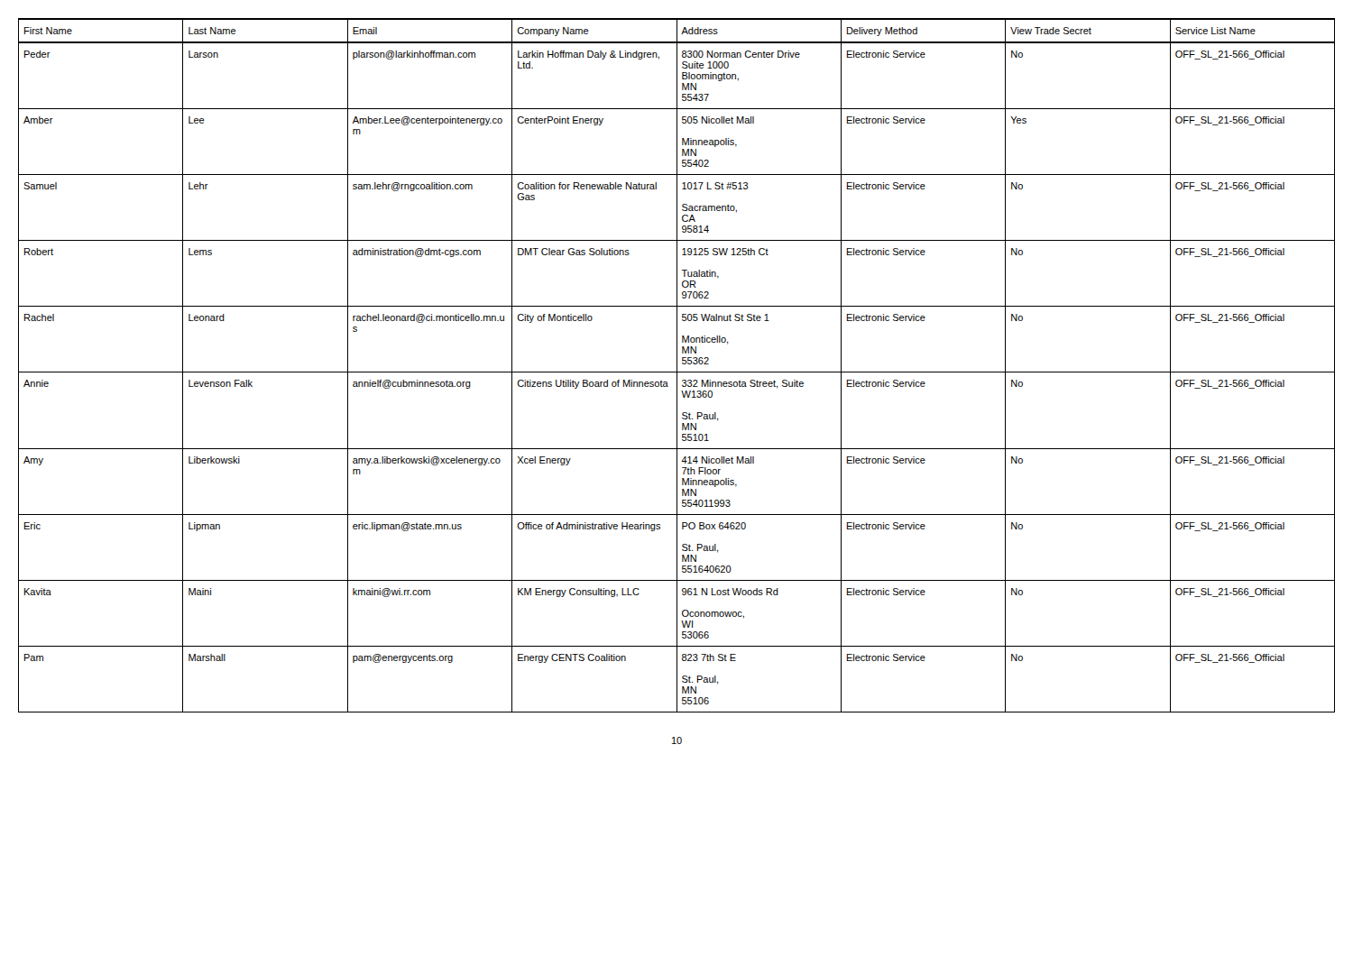| First Name | Last Name | Email | Company Name | Address | Delivery Method | View Trade Secret | Service List Name |
| --- | --- | --- | --- | --- | --- | --- | --- |
| Peder | Larson | plarson@larkinhoffman.com | Larkin Hoffman Daly & Lindgren, Ltd. | 8300 Norman Center Drive Suite 1000 Bloomington, MN 55437 | Electronic Service | No | OFF_SL_21-566_Official |
| Amber | Lee | Amber.Lee@centerpointenergy.com | CenterPoint Energy | 505 Nicollet Mall Minneapolis, MN 55402 | Electronic Service | Yes | OFF_SL_21-566_Official |
| Samuel | Lehr | sam.lehr@rngcoalition.com | Coalition for Renewable Natural Gas | 1017 L St #513 Sacramento, CA 95814 | Electronic Service | No | OFF_SL_21-566_Official |
| Robert | Lems | administration@dmt-cgs.com | DMT Clear Gas Solutions | 19125 SW 125th Ct Tualatin, OR 97062 | Electronic Service | No | OFF_SL_21-566_Official |
| Rachel | Leonard | rachel.leonard@ci.monticello.mn.us | City of Monticello | 505 Walnut St Ste 1 Monticello, MN 55362 | Electronic Service | No | OFF_SL_21-566_Official |
| Annie | Levenson Falk | annielf@cubminnesota.org | Citizens Utility Board of Minnesota | 332 Minnesota Street, Suite W1360 St. Paul, MN 55101 | Electronic Service | No | OFF_SL_21-566_Official |
| Amy | Liberkowski | amy.a.liberkowski@xcelenergy.com | Xcel Energy | 414 Nicollet Mall 7th Floor Minneapolis, MN 554011993 | Electronic Service | No | OFF_SL_21-566_Official |
| Eric | Lipman | eric.lipman@state.mn.us | Office of Administrative Hearings | PO Box 64620 St. Paul, MN 551640620 | Electronic Service | No | OFF_SL_21-566_Official |
| Kavita | Maini | kmaini@wi.rr.com | KM Energy Consulting, LLC | 961 N Lost Woods Rd Oconomowoc, WI 53066 | Electronic Service | No | OFF_SL_21-566_Official |
| Pam | Marshall | pam@energycents.org | Energy CENTS Coalition | 823 7th St E St. Paul, MN 55106 | Electronic Service | No | OFF_SL_21-566_Official |
10